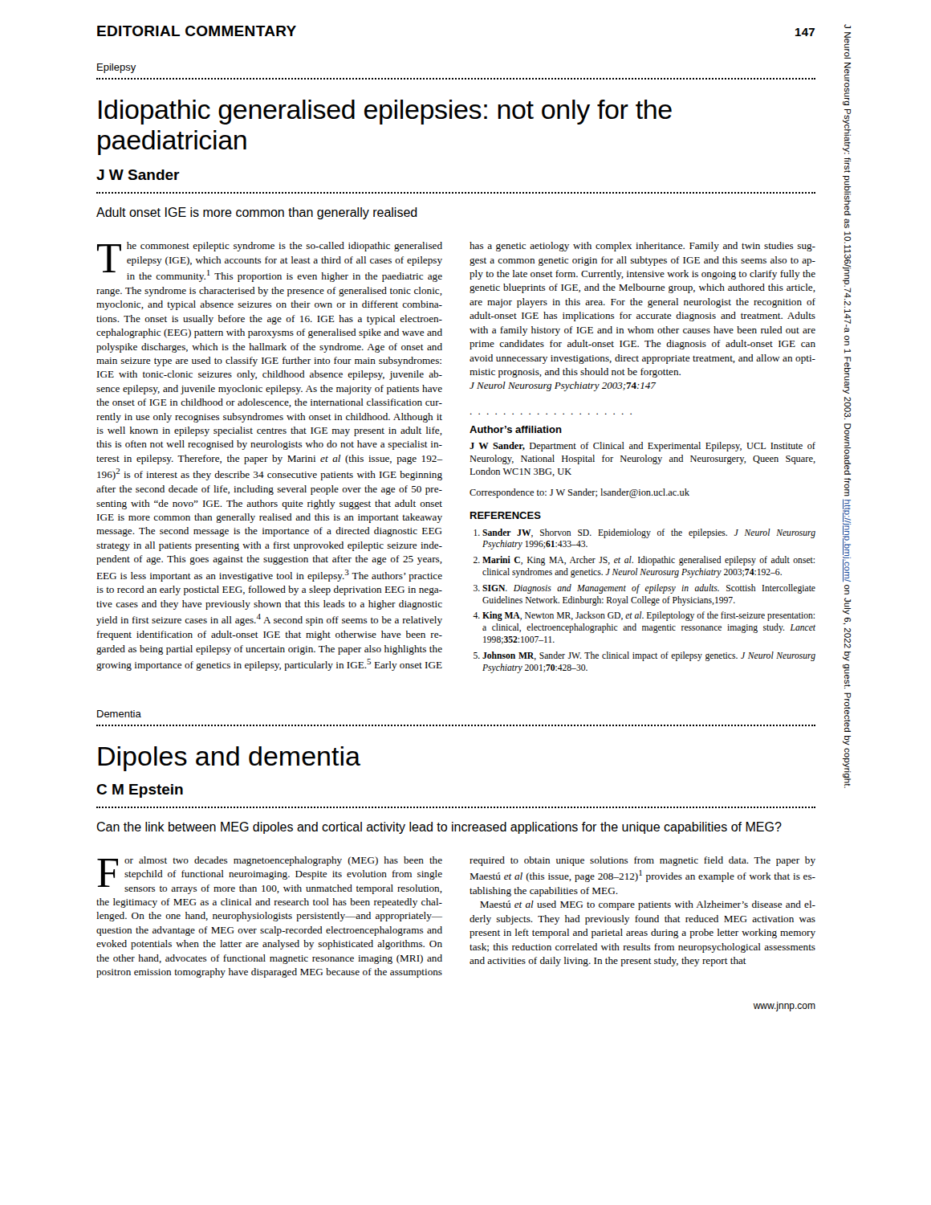J Neurol Neurosurg Psychiatry: first published as 10.1136/jnnp.74.2.147-a on 1 February 2003. Downloaded from http://jnnp.bmj.com/ on July 6, 2022 by guest. Protected by copyright.
EDITORIAL COMMENTARY
147
Epilepsy
Idiopathic generalised epilepsies: not only for the paediatrician
J W Sander
Adult onset IGE is more common than generally realised
The commonest epileptic syndrome is the so-called idiopathic generalised epilepsy (IGE), which accounts for at least a third of all cases of epilepsy in the community.1 This proportion is even higher in the paediatric age range. The syndrome is characterised by the presence of generalised tonic clonic, myoclonic, and typical absence seizures on their own or in different combinations. The onset is usually before the age of 16. IGE has a typical electroencephalographic (EEG) pattern with paroxysms of generalised spike and wave and polyspike discharges, which is the hallmark of the syndrome. Age of onset and main seizure type are used to classify IGE further into four main subsyndromes: IGE with tonic-clonic seizures only, childhood absence epilepsy, juvenile absence epilepsy, and juvenile myoclonic epilepsy. As the majority of patients have the onset of IGE in childhood or adolescence, the international classification currently in use only recognises subsyndromes with onset in childhood. Although it is well known in epilepsy specialist centres that IGE may present in adult life, this is often not well recognised by neurologists who do not have a specialist interest in epilepsy. Therefore, the paper by Marini et al (this issue, page 192–196)2 is of interest as they describe 34 consecutive patients with IGE beginning after the second decade of life, including several people over the age of 50 presenting with “de novo” IGE. The authors quite rightly suggest that adult onset IGE is more common than generally realised and this is an important takeaway message. The second message is the importance of a directed diagnostic EEG strategy in all patients presenting with a first unprovoked epileptic seizure independent of age. This goes against the suggestion that after the age of 25 years, EEG is less important as an investigative tool in epilepsy.3 The authors’ practice is to record an early postictal EEG, followed by a sleep deprivation EEG in negative cases and they have previously shown that this leads to a higher diagnostic yield in first seizure cases in all ages.4 A second spin off seems to be a relatively frequent identification of adult-onset IGE that might otherwise have been regarded as being partial epilepsy of uncertain origin. The paper also highlights the growing importance of genetics in epilepsy, particularly in IGE.5 Early onset IGE has a genetic aetiology with complex inheritance. Family and twin studies suggest a common genetic origin for all subtypes of IGE and this seems also to apply to the late onset form. Currently, intensive work is ongoing to clarify fully the genetic blueprints of IGE, and the Melbourne group, which authored this article, are major players in this area. For the general neurologist the recognition of adult-onset IGE has implications for accurate diagnosis and treatment. Adults with a family history of IGE and in whom other causes have been ruled out are prime candidates for adult-onset IGE. The diagnosis of adult-onset IGE can avoid unnecessary investigations, direct appropriate treatment, and allow an optimistic prognosis, and this should not be forgotten.
J Neurol Neurosurg Psychiatry 2003;74:147
. . . . . . . . . . . . . . . . . . . .
Author’s affiliation
J W Sander, Department of Clinical and Experimental Epilepsy, UCL Institute of Neurology, National Hospital for Neurology and Neurosurgery, Queen Square, London WC1N 3BG, UK
Correspondence to: J W Sander; lsander@ion.ucl.ac.uk
REFERENCES
Sander JW, Shorvon SD. Epidemiology of the epilepsies. J Neurol Neurosurg Psychiatry 1996;61:433–43.
Marini C, King MA, Archer JS, et al. Idiopathic generalised epilepsy of adult onset: clinical syndromes and genetics. J Neurol Neurosurg Psychiatry 2003;74:192–6.
SIGN. Diagnosis and Management of epilepsy in adults. Scottish Intercollegiate Guidelines Network. Edinburgh: Royal College of Physicians,1997.
King MA, Newton MR, Jackson GD, et al. Epileptology of the first-seizure presentation: a clinical, electroencephalographic and magentic ressonance imaging study. Lancet 1998;352:1007–11.
Johnson MR, Sander JW. The clinical impact of epilepsy genetics. J Neurol Neurosurg Psychiatry 2001;70:428–30.
Dementia
Dipoles and dementia
C M Epstein
Can the link between MEG dipoles and cortical activity lead to increased applications for the unique capabilities of MEG?
For almost two decades magnetoencephalography (MEG) has been the stepchild of functional neuroimaging. Despite its evolution from single sensors to arrays of more than 100, with unmatched temporal resolution, the legitimacy of MEG as a clinical and research tool has been repeatedly challenged. On the one hand, neurophysiologists persistently—and appropriately—question the advantage of MEG over scalp-recorded electroencephalograms and evoked potentials when the latter are analysed by sophisticated algorithms. On the other hand, advocates of functional magnetic resonance imaging (MRI) and positron emission tomography have disparaged MEG because of the assumptions required to obtain unique solutions from magnetic field data. The paper by Maestú et al (this issue, page 208–212)1 provides an example of work that is establishing the capabilities of MEG.
Maestú et al used MEG to compare patients with Alzheimer’s disease and elderly subjects. They had previously found that reduced MEG activation was present in left temporal and parietal areas during a probe letter working memory task; this reduction correlated with results from neuropsychological assessments and activities of daily living. In the present study, they report that
www.jnnp.com